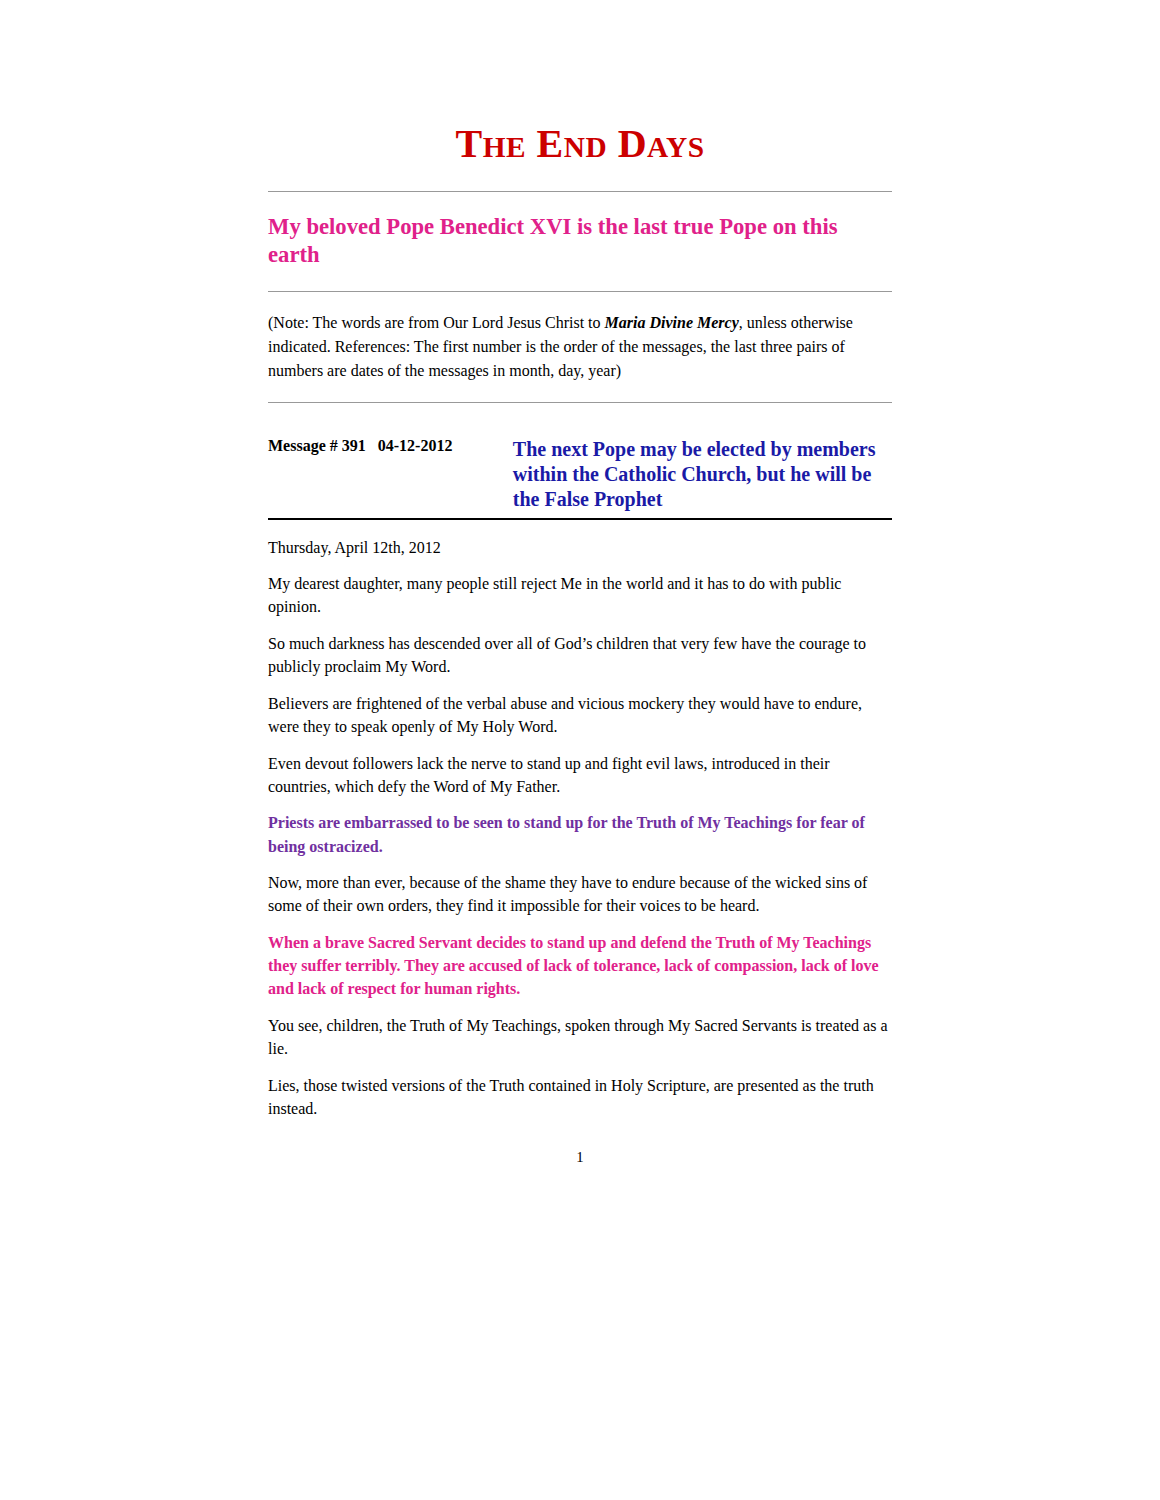THE END DAYS
My beloved Pope Benedict XVI is the last true Pope on this earth
(Note: The words are from Our Lord Jesus Christ to Maria Divine Mercy, unless otherwise indicated. References: The first number is the order of the messages, the last three pairs of numbers are dates of the messages in month, day, year)
| Message # 391 04-12-2012 | The next Pope may be elected by members within the Catholic Church, but he will be the False Prophet |
Thursday, April 12th, 2012
My dearest daughter, many people still reject Me in the world and it has to do with public opinion.
So much darkness has descended over all of God’s children that very few have the courage to publicly proclaim My Word.
Believers are frightened of the verbal abuse and vicious mockery they would have to endure, were they to speak openly of My Holy Word.
Even devout followers lack the nerve to stand up and fight evil laws, introduced in their countries, which defy the Word of My Father.
Priests are embarrassed to be seen to stand up for the Truth of My Teachings for fear of being ostracized.
Now, more than ever, because of the shame they have to endure because of the wicked sins of some of their own orders, they find it impossible for their voices to be heard.
When a brave Sacred Servant decides to stand up and defend the Truth of My Teachings they suffer terribly. They are accused of lack of tolerance, lack of compassion, lack of love and lack of respect for human rights.
You see, children, the Truth of My Teachings, spoken through My Sacred Servants is treated as a lie.
Lies, those twisted versions of the Truth contained in Holy Scripture, are presented as the truth instead.
1